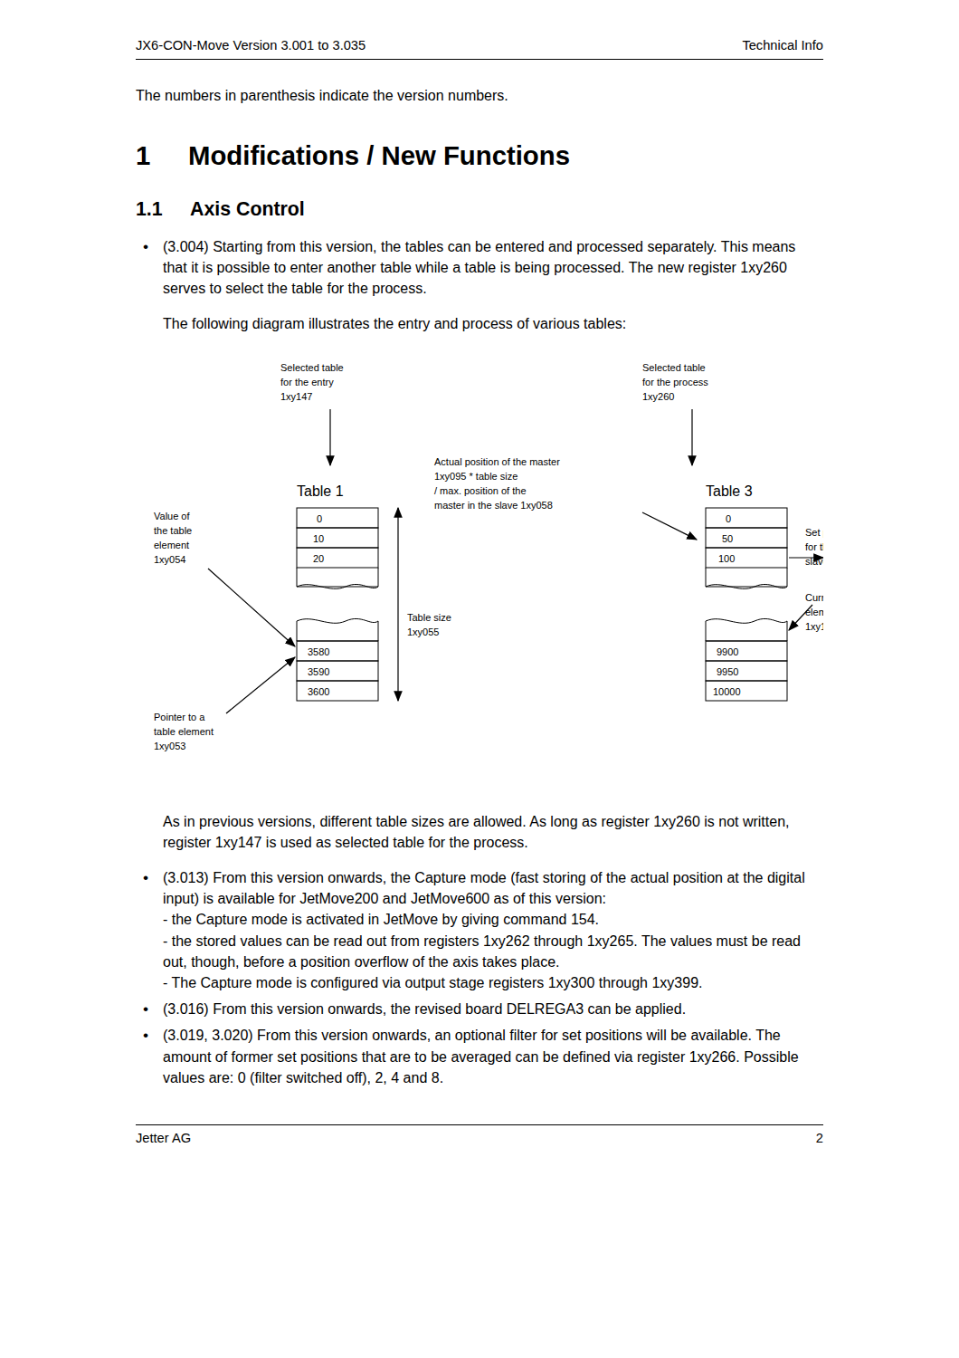JX6-CON-Move Version 3.001 to 3.035 Technical Info
The numbers in parenthesis indicate the version numbers.
1 Modifications / New Functions
1.1 Axis Control
(3.004) Starting from this version, the tables can be entered and processed separately. This means that it is possible to enter another table while a table is being processed. The new register 1xy260 serves to select the table for the process.
The following diagram illustrates the entry and process of various tables:
Selected table for the entry 1xy147 Selected table for the process 1xy260 Actual position of the master 1xy095 * table size / max. position of the master in the slave 1xy058 Table 1 Table 3 0 10 20 3580 3590 3600 0 50 100 9900 9950 10000 Value of the table element 1xy054 Pointer to a table element 1xy053 Table size 1xy055 Set position for the slave axes Current element no. 1xy148
As in previous versions, different table sizes are allowed. As long as register 1xy260 is not written, register 1xy147 is used as selected table for the process.
(3.013) From this version onwards, the Capture mode (fast storing of the actual position at the digital input) is available for JetMove200 and JetMove600 as of this version:
- the Capture mode is activated in JetMove by giving command 154.
- the stored values can be read out from registers 1xy262 through 1xy265. The values must be read out, though, before a position overflow of the axis takes place.
- The Capture mode is configured via output stage registers 1xy300 through 1xy399.
(3.016) From this version onwards, the revised board DELREGA3 can be applied.
(3.019, 3.020) From this version onwards, an optional filter for set positions will be available. The amount of former set positions that are to be averaged can be defined via register 1xy266. Possible values are: 0 (filter switched off), 2, 4 and 8.
Jetter AG 2